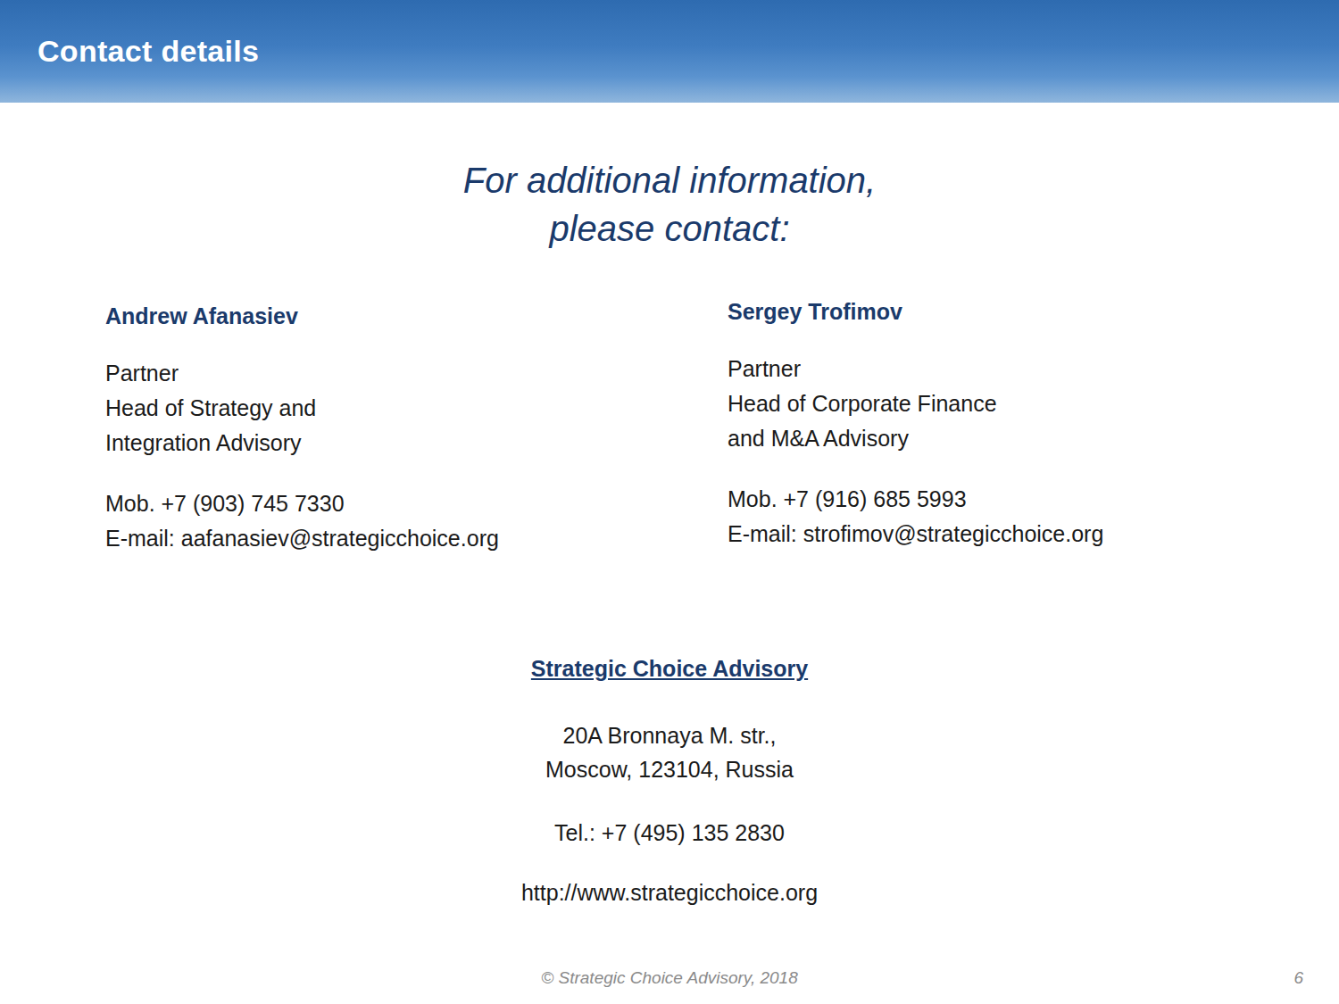Contact details
For additional information,
please contact:
Andrew Afanasiev
Partner
Head of Strategy and
Integration Advisory
Mob. +7 (903) 745 7330
E-mail: aafanasiev@strategicchoice.org
Sergey Trofimov
Partner
Head of Corporate Finance
and M&A Advisory
Mob. +7 (916) 685 5993
E-mail: strofimov@strategicchoice.org
Strategic Choice Advisory
20A Bronnaya M. str.,
Moscow, 123104, Russia
Tel.: +7 (495) 135 2830
http://www.strategicchoice.org
© Strategic Choice Advisory, 2018
6